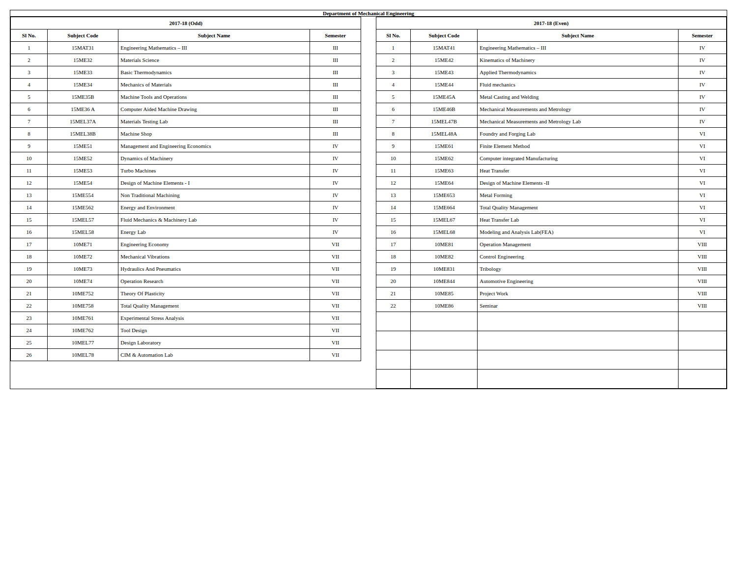| Department of Mechanical Engineering |
| / 2017-18 (Odd) / / Sl No. / Subject Code / Subject Name / Semester / / 1 / 15MAT31 / Engineering Mathematics – III / III / / 2 / 15ME32 / Materials Science / III / / 3 / 15ME33 / Basic Thermodynamics / III / / 4 / 15ME34 / Mechanics of Materials / III / / 5 / 15ME35B / Machine Tools and Operations / III / / 6 / 15ME36 A / Computer Aided Machine Drawing / III / / 7 / 15MEL37A / Materials Testing Lab / III / / 8 / 15MEL38B / Machine Shop / III / / 9 / 15ME51 / Management and Engineering Economics / IV / / 10 / 15ME52 / Dynamics of Machinery / IV / / 11 / 15ME53 / Turbo Machines / IV / / 12 / 15ME54 / Design of Machine Elements - I / IV / / 13 / 15ME554 / Non Traditional Machining / IV / / 14 / 15ME562 / Energy and Environment / IV / / 15 / 15MEL57 / Fluid Mechanics & Machinery Lab / IV / / 16 / 15MEL58 / Energy Lab / IV / / 17 / 10ME71 / Engineering Economy / VII / / 18 / 10ME72 / Mechanical Vibrations / VII / / 19 / 10ME73 / Hydraulics And Pneumatics / VII / / 20 / 10ME74 / Operation Research / VII / / 21 / 10ME752 / Theory Of Plasticity / VII / / 22 / 10ME758 / Total Quality Management / VII / / 23 / 10ME761 / Experimental Stress Analysis / VII / / 24 / 10ME762 / Tool Design / VII / / 25 / 10MEL77 / Design Laboratory / VII / / 26 / 10MEL78 / CIM & Automation Lab / VII / | | / 2017-18 (Even) / / Sl No. / Subject Code / Subject Name / Semester / / 1 / 15MAT41 / Engineering Mathematics – III / IV / / 2 / 15ME42 / Kinematics of Machinery / IV / / 3 / 15ME43 / Applied Thermodynamics / IV / / 4 / 15ME44 / Fluid mechanics / IV / / 5 / 15ME45A / Metal Casting and Welding / IV / / 6 / 15ME46B / Mechanical Measurements and Metrology / IV / / 7 / 15MEL47B / Mechanical Measurements and Metrology Lab / IV / / 8 / 15MEL48A / Foundry and Forging Lab / VI / / 9 / 15ME61 / Finite Element Method / VI / / 10 / 15ME62 / Computer integrated Manufacturing / VI / / 11 / 15ME63 / Heat Transfer / VI / / 12 / 15ME64 / Design of Machine Elements -II / VI / / 13 / 15ME653 / Metal Forming / VI / / 14 / 15ME664 / Total Quality Management / VI / / 15 / 15MEL67 / Heat Transfer Lab / VI / / 16 / 15MEL68 / Modeling and Analysis Lab(FEA) / VI / / 17 / 10ME81 / Operation Management / VIII / / 18 / 10ME82 / Control Engineering / VIII / / 19 / 10ME831 / Tribology / VIII / / 20 / 10ME844 / Automotive Engineering / VIII / / 21 / 10ME85 / Project Work / VIII / / 22 / 10ME86 / Seminar / VIII / |